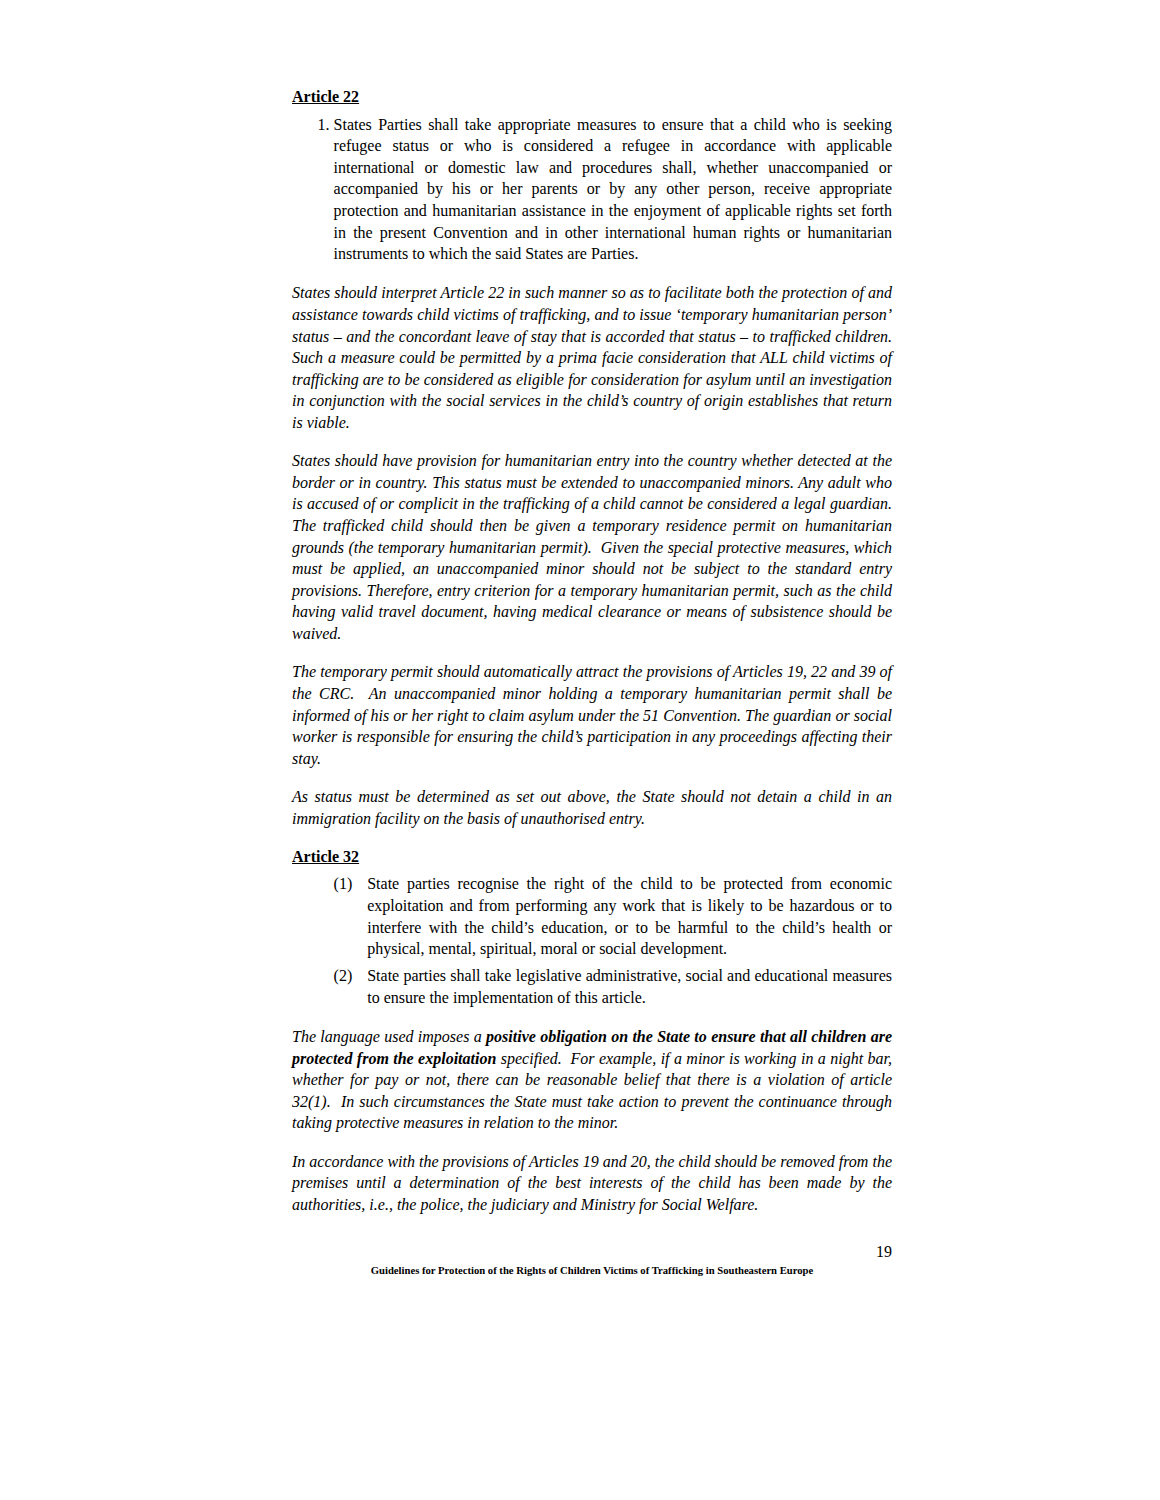Article 22
States Parties shall take appropriate measures to ensure that a child who is seeking refugee status or who is considered a refugee in accordance with applicable international or domestic law and procedures shall, whether unaccompanied or accompanied by his or her parents or by any other person, receive appropriate protection and humanitarian assistance in the enjoyment of applicable rights set forth in the present Convention and in other international human rights or humanitarian instruments to which the said States are Parties.
States should interpret Article 22 in such manner so as to facilitate both the protection of and assistance towards child victims of trafficking, and to issue ‘temporary humanitarian person’ status – and the concordant leave of stay that is accorded that status – to trafficked children. Such a measure could be permitted by a prima facie consideration that ALL child victims of trafficking are to be considered as eligible for consideration for asylum until an investigation in conjunction with the social services in the child’s country of origin establishes that return is viable.
States should have provision for humanitarian entry into the country whether detected at the border or in country. This status must be extended to unaccompanied minors. Any adult who is accused of or complicit in the trafficking of a child cannot be considered a legal guardian. The trafficked child should then be given a temporary residence permit on humanitarian grounds (the temporary humanitarian permit). Given the special protective measures, which must be applied, an unaccompanied minor should not be subject to the standard entry provisions. Therefore, entry criterion for a temporary humanitarian permit, such as the child having valid travel document, having medical clearance or means of subsistence should be waived.
The temporary permit should automatically attract the provisions of Articles 19, 22 and 39 of the CRC. An unaccompanied minor holding a temporary humanitarian permit shall be informed of his or her right to claim asylum under the 51 Convention. The guardian or social worker is responsible for ensuring the child’s participation in any proceedings affecting their stay.
As status must be determined as set out above, the State should not detain a child in an immigration facility on the basis of unauthorised entry.
Article 32
(1) State parties recognise the right of the child to be protected from economic exploitation and from performing any work that is likely to be hazardous or to interfere with the child’s education, or to be harmful to the child’s health or physical, mental, spiritual, moral or social development.
(2) State parties shall take legislative administrative, social and educational measures to ensure the implementation of this article.
The language used imposes a positive obligation on the State to ensure that all children are protected from the exploitation specified. For example, if a minor is working in a night bar, whether for pay or not, there can be reasonable belief that there is a violation of article 32(1). In such circumstances the State must take action to prevent the continuance through taking protective measures in relation to the minor.
In accordance with the provisions of Articles 19 and 20, the child should be removed from the premises until a determination of the best interests of the child has been made by the authorities, i.e., the police, the judiciary and Ministry for Social Welfare.
19
Guidelines for Protection of the Rights of Children Victims of Trafficking in Southeastern Europe